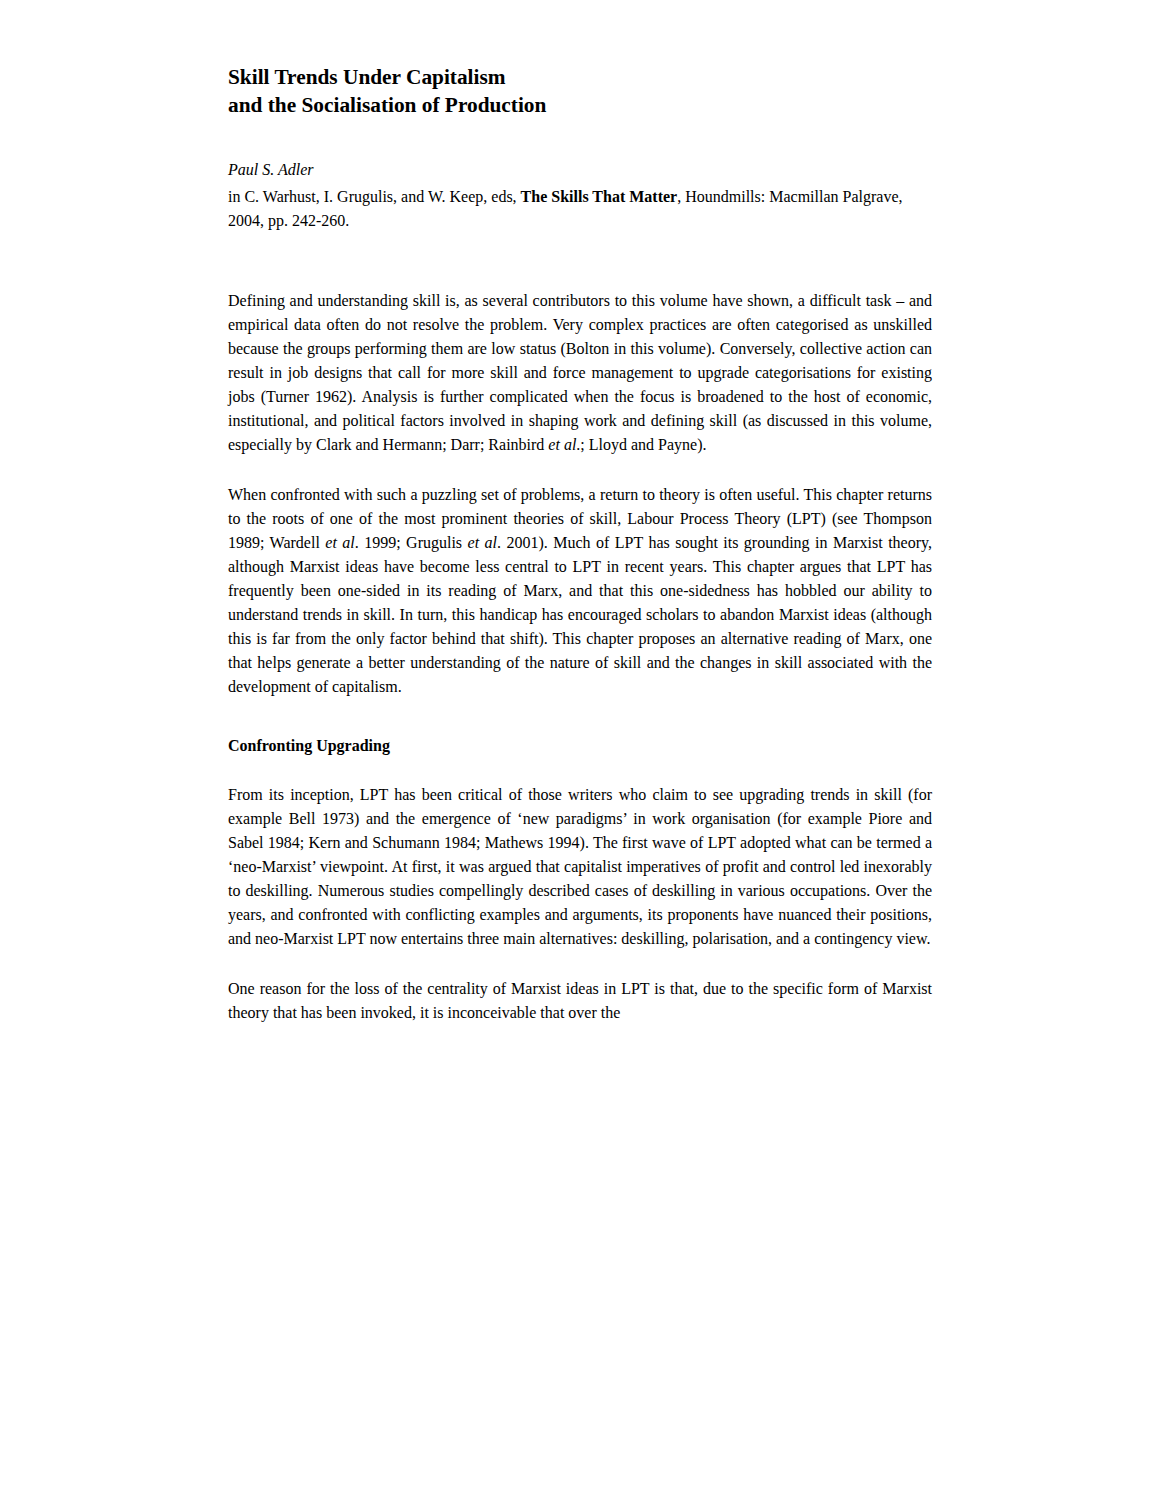Skill Trends Under Capitalism
and the Socialisation of Production
Paul S. Adler
in C. Warhust, I. Grugulis, and W. Keep, eds, The Skills That Matter, Houndmills: Macmillan Palgrave, 2004, pp. 242-260.
Defining and understanding skill is, as several contributors to this volume have shown, a difficult task – and empirical data often do not resolve the problem. Very complex practices are often categorised as unskilled because the groups performing them are low status (Bolton in this volume). Conversely, collective action can result in job designs that call for more skill and force management to upgrade categorisations for existing jobs (Turner 1962). Analysis is further complicated when the focus is broadened to the host of economic, institutional, and political factors involved in shaping work and defining skill (as discussed in this volume, especially by Clark and Hermann; Darr; Rainbird et al.; Lloyd and Payne).
When confronted with such a puzzling set of problems, a return to theory is often useful. This chapter returns to the roots of one of the most prominent theories of skill, Labour Process Theory (LPT) (see Thompson 1989; Wardell et al. 1999; Grugulis et al. 2001). Much of LPT has sought its grounding in Marxist theory, although Marxist ideas have become less central to LPT in recent years. This chapter argues that LPT has frequently been one-sided in its reading of Marx, and that this one-sidedness has hobbled our ability to understand trends in skill. In turn, this handicap has encouraged scholars to abandon Marxist ideas (although this is far from the only factor behind that shift). This chapter proposes an alternative reading of Marx, one that helps generate a better understanding of the nature of skill and the changes in skill associated with the development of capitalism.
Confronting Upgrading
From its inception, LPT has been critical of those writers who claim to see upgrading trends in skill (for example Bell 1973) and the emergence of ‘new paradigms’ in work organisation (for example Piore and Sabel 1984; Kern and Schumann 1984; Mathews 1994). The first wave of LPT adopted what can be termed a ‘neo-Marxist’ viewpoint. At first, it was argued that capitalist imperatives of profit and control led inexorably to deskilling. Numerous studies compellingly described cases of deskilling in various occupations. Over the years, and confronted with conflicting examples and arguments, its proponents have nuanced their positions, and neo-Marxist LPT now entertains three main alternatives: deskilling, polarisation, and a contingency view.
One reason for the loss of the centrality of Marxist ideas in LPT is that, due to the specific form of Marxist theory that has been invoked, it is inconceivable that over the